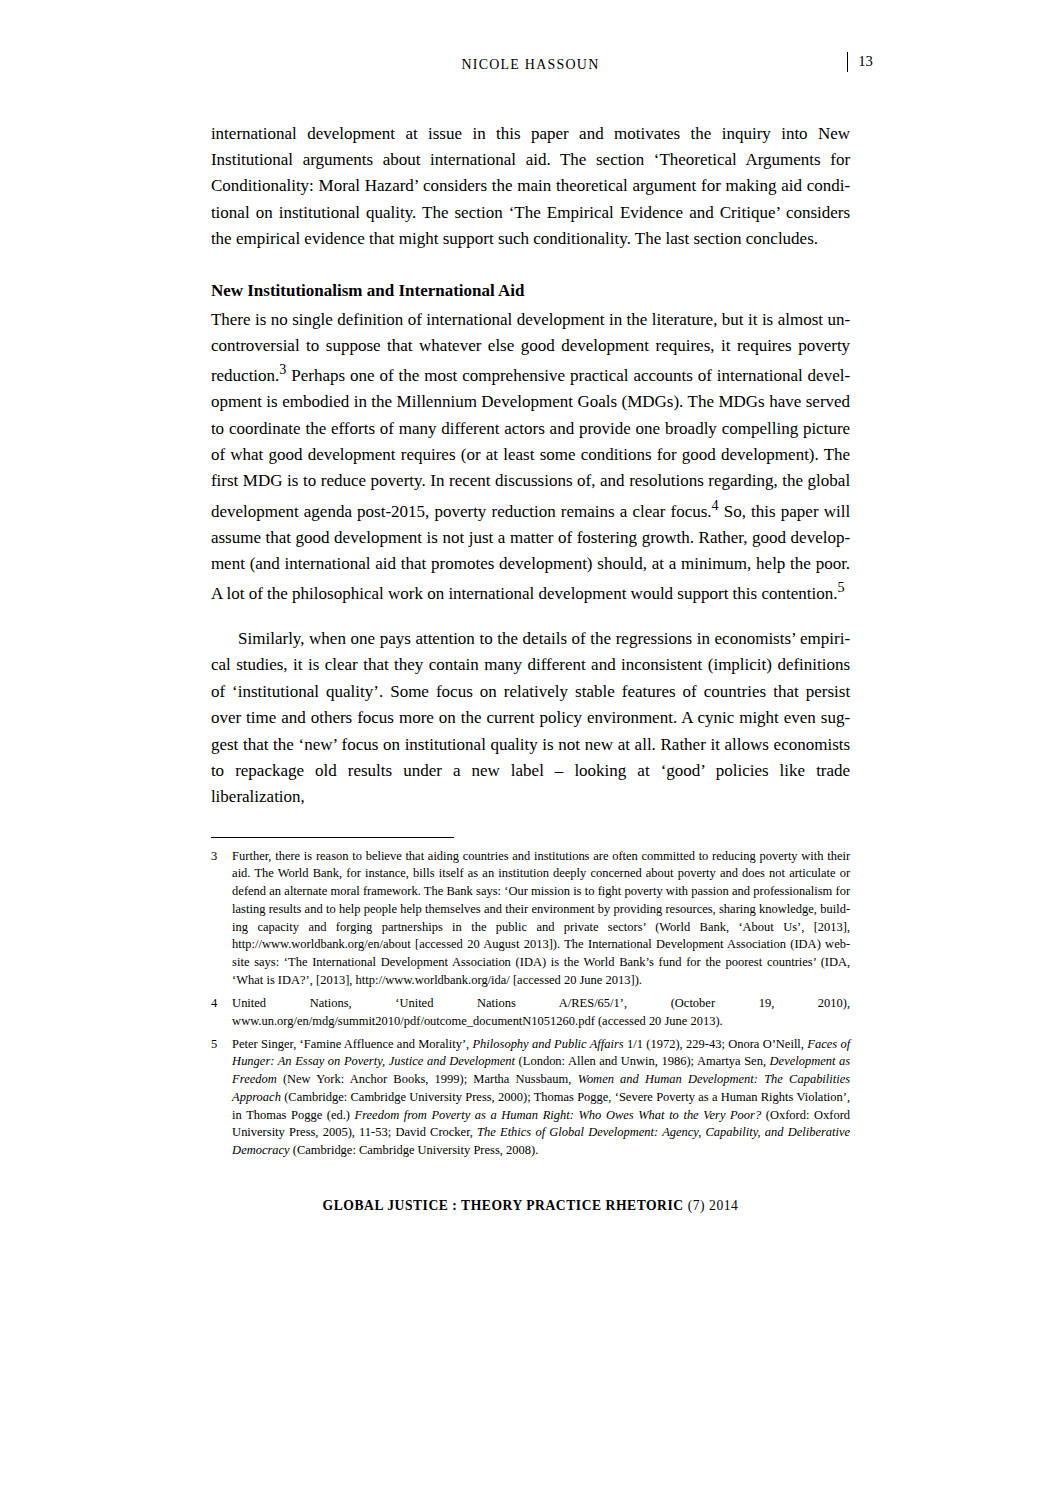Nicole Hassoun 13
international development at issue in this paper and motivates the inquiry into New Institutional arguments about international aid. The section ‘Theoretical Arguments for Conditionality: Moral Hazard’ considers the main theoretical argument for making aid conditional on institutional quality. The section ‘The Empirical Evidence and Critique’ considers the empirical evidence that might support such conditionality. The last section concludes.
New Institutionalism and International Aid
There is no single definition of international development in the literature, but it is almost uncontroversial to suppose that whatever else good development requires, it requires poverty reduction.3 Perhaps one of the most comprehensive practical accounts of international development is embodied in the Millennium Development Goals (MDGs). The MDGs have served to coordinate the efforts of many different actors and provide one broadly compelling picture of what good development requires (or at least some conditions for good development). The first MDG is to reduce poverty. In recent discussions of, and resolutions regarding, the global development agenda post-2015, poverty reduction remains a clear focus.4 So, this paper will assume that good development is not just a matter of fostering growth. Rather, good development (and international aid that promotes development) should, at a minimum, help the poor. A lot of the philosophical work on international development would support this contention.5
Similarly, when one pays attention to the details of the regressions in economists’ empirical studies, it is clear that they contain many different and inconsistent (implicit) definitions of ‘institutional quality’. Some focus on relatively stable features of countries that persist over time and others focus more on the current policy environment. A cynic might even suggest that the ‘new’ focus on institutional quality is not new at all. Rather it allows economists to repackage old results under a new label – looking at ‘good’ policies like trade liberalization,
3 Further, there is reason to believe that aiding countries and institutions are often committed to reducing poverty with their aid. The World Bank, for instance, bills itself as an institution deeply concerned about poverty and does not articulate or defend an alternate moral framework. The Bank says: ‘Our mission is to fight poverty with passion and professionalism for lasting results and to help people help themselves and their environment by providing resources, sharing knowledge, building capacity and forging partnerships in the public and private sectors’ (World Bank, ‘About Us’, [2013], http://www.worldbank.org/en/about [accessed 20 August 2013]). The International Development Association (IDA) website says: ‘The International Development Association (IDA) is the World Bank’s fund for the poorest countries’ (IDA, ‘What is IDA?’, [2013], http://www.worldbank.org/ida/ [accessed 20 June 2013]).
4 United Nations, ‘United Nations A/RES/65/1’, (October 19, 2010), www.un.org/en/mdg/summit2010/pdf/outcome_documentN1051260.pdf (accessed 20 June 2013).
5 Peter Singer, ‘Famine Affluence and Morality’, Philosophy and Public Affairs 1/1 (1972), 229-43; Onora O’Neill, Faces of Hunger: An Essay on Poverty, Justice and Development (London: Allen and Unwin, 1986); Amartya Sen, Development as Freedom (New York: Anchor Books, 1999); Martha Nussbaum, Women and Human Development: The Capabilities Approach (Cambridge: Cambridge University Press, 2000); Thomas Pogge, ‘Severe Poverty as a Human Rights Violation’, in Thomas Pogge (ed.) Freedom from Poverty as a Human Right: Who Owes What to the Very Poor? (Oxford: Oxford University Press, 2005), 11-53; David Crocker, The Ethics of Global Development: Agency, Capability, and Deliberative Democracy (Cambridge: Cambridge University Press, 2008).
Global Justice : Theory Practice Rhetoric (7) 2014